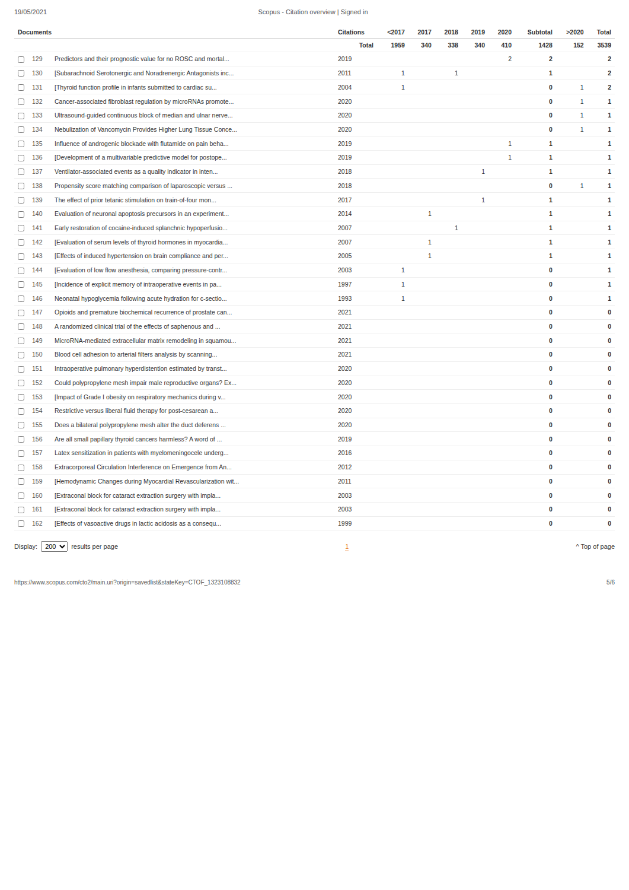19/05/2021
Scopus - Citation overview | Signed in
| Documents | Citations | <2017 | 2017 | 2018 | 2019 | 2020 | Subtotal | >2020 | Total |
| --- | --- | --- | --- | --- | --- | --- | --- | --- | --- |
| | Total | 1959 | 340 | 338 | 340 | 410 | 1428 | 152 | 3539 |
| | 129 | Predictors and their prognostic value for no ROSC and mortal... | 2019 | | | | | 2 | 2 | | 2 |
| | 130 | [Subarachnoid Serotonergic and Noradrenergic Antagonists inc... | 2011 | 1 | | 1 | | | 1 | | 2 |
| | 131 | [Thyroid function profile in infants submitted to cardiac su... | 2004 | 1 | | | | | 0 | 1 | 2 |
| | 132 | Cancer-associated fibroblast regulation by microRNAs promote... | 2020 | | | | | | 0 | 1 | 1 |
| | 133 | Ultrasound-guided continuous block of median and ulnar nerve... | 2020 | | | | | | 0 | 1 | 1 |
| | 134 | Nebulization of Vancomycin Provides Higher Lung Tissue Conce... | 2020 | | | | | | 0 | 1 | 1 |
| | 135 | Influence of androgenic blockade with flutamide on pain beha... | 2019 | | | | | 1 | 1 | | 1 |
| | 136 | [Development of a multivariable predictive model for postope... | 2019 | | | | | 1 | 1 | | 1 |
| | 137 | Ventilator-associated events as a quality indicator in inten... | 2018 | | | | 1 | | 1 | | 1 |
| | 138 | Propensity score matching comparison of laparoscopic versus ... | 2018 | | | | | | 0 | 1 | 1 |
| | 139 | The effect of prior tetanic stimulation on train-of-four mon... | 2017 | | | | 1 | | 1 | | 1 |
| | 140 | Evaluation of neuronal apoptosis precursors in an experiment... | 2014 | | 1 | | | | 1 | | 1 |
| | 141 | Early restoration of cocaine-induced splanchnic hypoperfusio... | 2007 | | | 1 | | | 1 | | 1 |
| | 142 | [Evaluation of serum levels of thyroid hormones in myocardia... | 2007 | | 1 | | | | 1 | | 1 |
| | 143 | [Effects of induced hypertension on brain compliance and per... | 2005 | | 1 | | | | 1 | | 1 |
| | 144 | [Evaluation of low flow anesthesia, comparing pressure-contr... | 2003 | 1 | | | | | 0 | | 1 |
| | 145 | [Incidence of explicit memory of intraoperative events in pa... | 1997 | 1 | | | | | 0 | | 1 |
| | 146 | Neonatal hypoglycemia following acute hydration for c-sectio... | 1993 | 1 | | | | | 0 | | 1 |
| | 147 | Opioids and premature biochemical recurrence of prostate can... | 2021 | | | | | | 0 | | 0 |
| | 148 | A randomized clinical trial of the effects of saphenous and ... | 2021 | | | | | | 0 | | 0 |
| | 149 | MicroRNA-mediated extracellular matrix remodeling in squamou... | 2021 | | | | | | 0 | | 0 |
| | 150 | Blood cell adhesion to arterial filters analysis by scanning... | 2021 | | | | | | 0 | | 0 |
| | 151 | Intraoperative pulmonary hyperdistention estimated by transt... | 2020 | | | | | | 0 | | 0 |
| | 152 | Could polypropylene mesh impair male reproductive organs? Ex... | 2020 | | | | | | 0 | | 0 |
| | 153 | [Impact of Grade I obesity on respiratory mechanics during v... | 2020 | | | | | | 0 | | 0 |
| | 154 | Restrictive versus liberal fluid therapy for post-cesarean a... | 2020 | | | | | | 0 | | 0 |
| | 155 | Does a bilateral polypropylene mesh alter the duct deferens ... | 2020 | | | | | | 0 | | 0 |
| | 156 | Are all small papillary thyroid cancers harmless? A word of ... | 2019 | | | | | | 0 | | 0 |
| | 157 | Latex sensitization in patients with myelomeningocele underg... | 2016 | | | | | | 0 | | 0 |
| | 158 | Extracorporeal Circulation Interference on Emergence from An... | 2012 | | | | | | 0 | | 0 |
| | 159 | [Hemodynamic Changes during Myocardial Revascularization wit... | 2011 | | | | | | 0 | | 0 |
| | 160 | [Extraconal block for cataract extraction surgery with impla... | 2003 | | | | | | 0 | | 0 |
| | 161 | [Extraconal block for cataract extraction surgery with impla... | 2003 | | | | | | 0 | | 0 |
| | 162 | [Effects of vasoactive drugs in lactic acidosis as a consequ... | 1999 | | | | | | 0 | | 0 |
Display: 200 results per page
1
^ Top of page
https://www.scopus.com/cto2/main.uri?origin=savedlist&stateKey=CTOF_1323108832
5/6